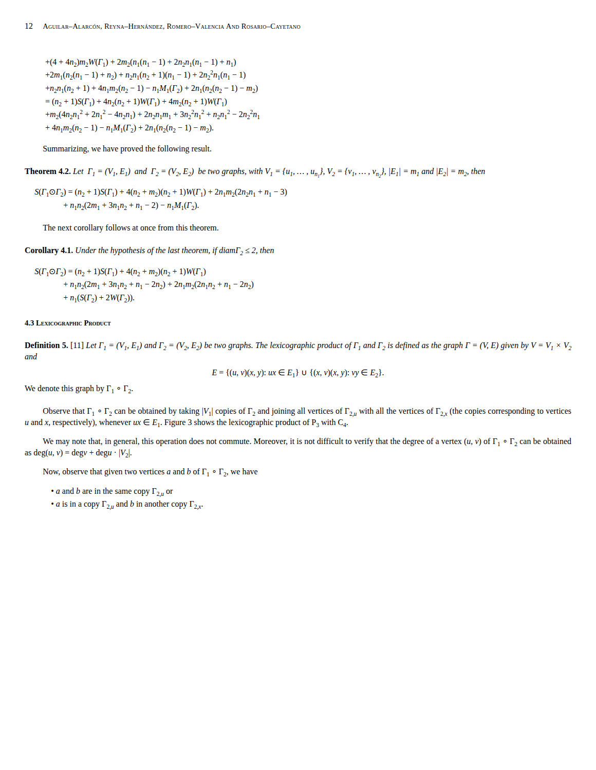12 Aguilar–Alarcón, Reyna–Hernández, Romero–Valencia And Rosario–Cayetano
+(4 + 4n2)m2W(Γ1) + 2m2(n1(n1 − 1) + 2n2n1(n1 − 1) + n1)
+2m1(n2(n1 − 1) + n2) + n2n1(n2 + 1)(n1 − 1) + 2n22n1(n1 − 1)
+n2n1(n2 + 1) + 4n1m2(n2 − 1) − n1M1(Γ2) + 2n1(n2(n2 − 1) − m2)
= (n2 + 1)S(Γ1) + 4n2(n2 + 1)W(Γ1) + 4m2(n2 + 1)W(Γ1)
+m2(4n2n12 + 2n12 − 4n2n1) + 2n2n1m1 + 3n22n12 + n2n12 − 2n22n1
+ 4n1m2(n2 − 1) − n1M1(Γ2) + 2n1(n2(n2 − 1) − m2).
Summarizing, we have proved the following result.
Theorem 4.2. Let Γ1 = (V1, E1) and Γ2 = (V2, E2) be two graphs, with V1 = {u1, … , un1}, V2 = {v1, … , vn2}, |E1| = m1 and |E2| = m2, then
S(Γ1⊙Γ2) = (n2 + 1)S(Γ1) + 4(n2 + m2)(n2 + 1)W(Γ1) + 2n1m2(2n2n1 + n1 − 3)
+ n1n2(2m1 + 3n1n2 + n1 − 2) − n1M1(Γ2).
The next corollary follows at once from this theorem.
Corollary 4.1. Under the hypothesis of the last theorem, if diamΓ2 ≤ 2, then
S(Γ1⊙Γ2) = (n2 + 1)S(Γ1) + 4(n2 + m2)(n2 + 1)W(Γ1)
+ n1n2(2m1 + 3n1n2 + n1 − 2n2) + 2n1m2(2n1n2 + n1 − 2n2)
+ n1(S(Γ2) + 2W(Γ2)).
4.3 Lexicographic Product
Definition 5. [11] Let Γ1 = (V1, E1) and Γ2 = (V2, E2) be two graphs. The lexicographic product of Γ1 and Γ2 is defined as the graph Γ = (V, E) given by V = V1 × V2 and
E = {(u, v)(x, y): ux ∈ E1} ∪ {(x, v)(x, y): vy ∈ E2}.
We denote this graph by Γ1 ∘ Γ2.
Observe that Γ1 ∘ Γ2 can be obtained by taking |V1| copies of Γ2 and joining all vertices of Γ2,u with all the vertices of Γ2,x (the copies corresponding to vertices u and x, respectively), whenever ux ∈ E1. Figure 3 shows the lexicographic product of P3 with C4.
We may note that, in general, this operation does not commute. Moreover, it is not difficult to verify that the degree of a vertex (u, v) of Γ1 ∘ Γ2 can be obtained as deg(u, v) = degv + degu · |V2|.
Now, observe that given two vertices a and b of Γ1 ∘ Γ2, we have
a and b are in the same copy Γ2,u or
a is in a copy Γ2,u and b in another copy Γ2,x.